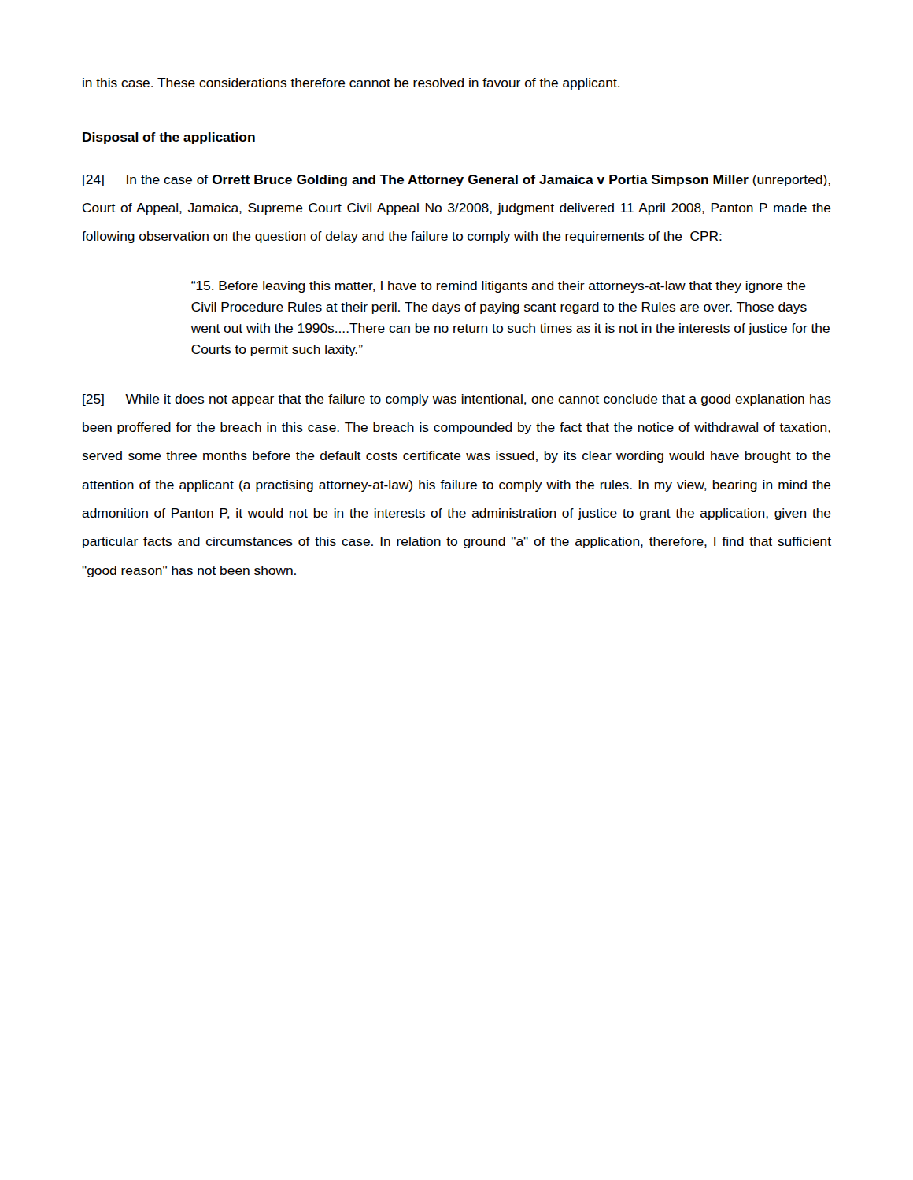in this case. These considerations therefore cannot be resolved in favour of the applicant.
Disposal of the application
[24] In the case of Orrett Bruce Golding and The Attorney General of Jamaica v Portia Simpson Miller (unreported), Court of Appeal, Jamaica, Supreme Court Civil Appeal No 3/2008, judgment delivered 11 April 2008, Panton P made the following observation on the question of delay and the failure to comply with the requirements of the CPR:
“15. Before leaving this matter, I have to remind litigants and their attorneys-at-law that they ignore the Civil Procedure Rules at their peril. The days of paying scant regard to the Rules are over. Those days went out with the 1990s....There can be no return to such times as it is not in the interests of justice for the Courts to permit such laxity.”
[25] While it does not appear that the failure to comply was intentional, one cannot conclude that a good explanation has been proffered for the breach in this case. The breach is compounded by the fact that the notice of withdrawal of taxation, served some three months before the default costs certificate was issued, by its clear wording would have brought to the attention of the applicant (a practising attorney-at-law) his failure to comply with the rules. In my view, bearing in mind the admonition of Panton P, it would not be in the interests of the administration of justice to grant the application, given the particular facts and circumstances of this case. In relation to ground "a" of the application, therefore, I find that sufficient "good reason" has not been shown.